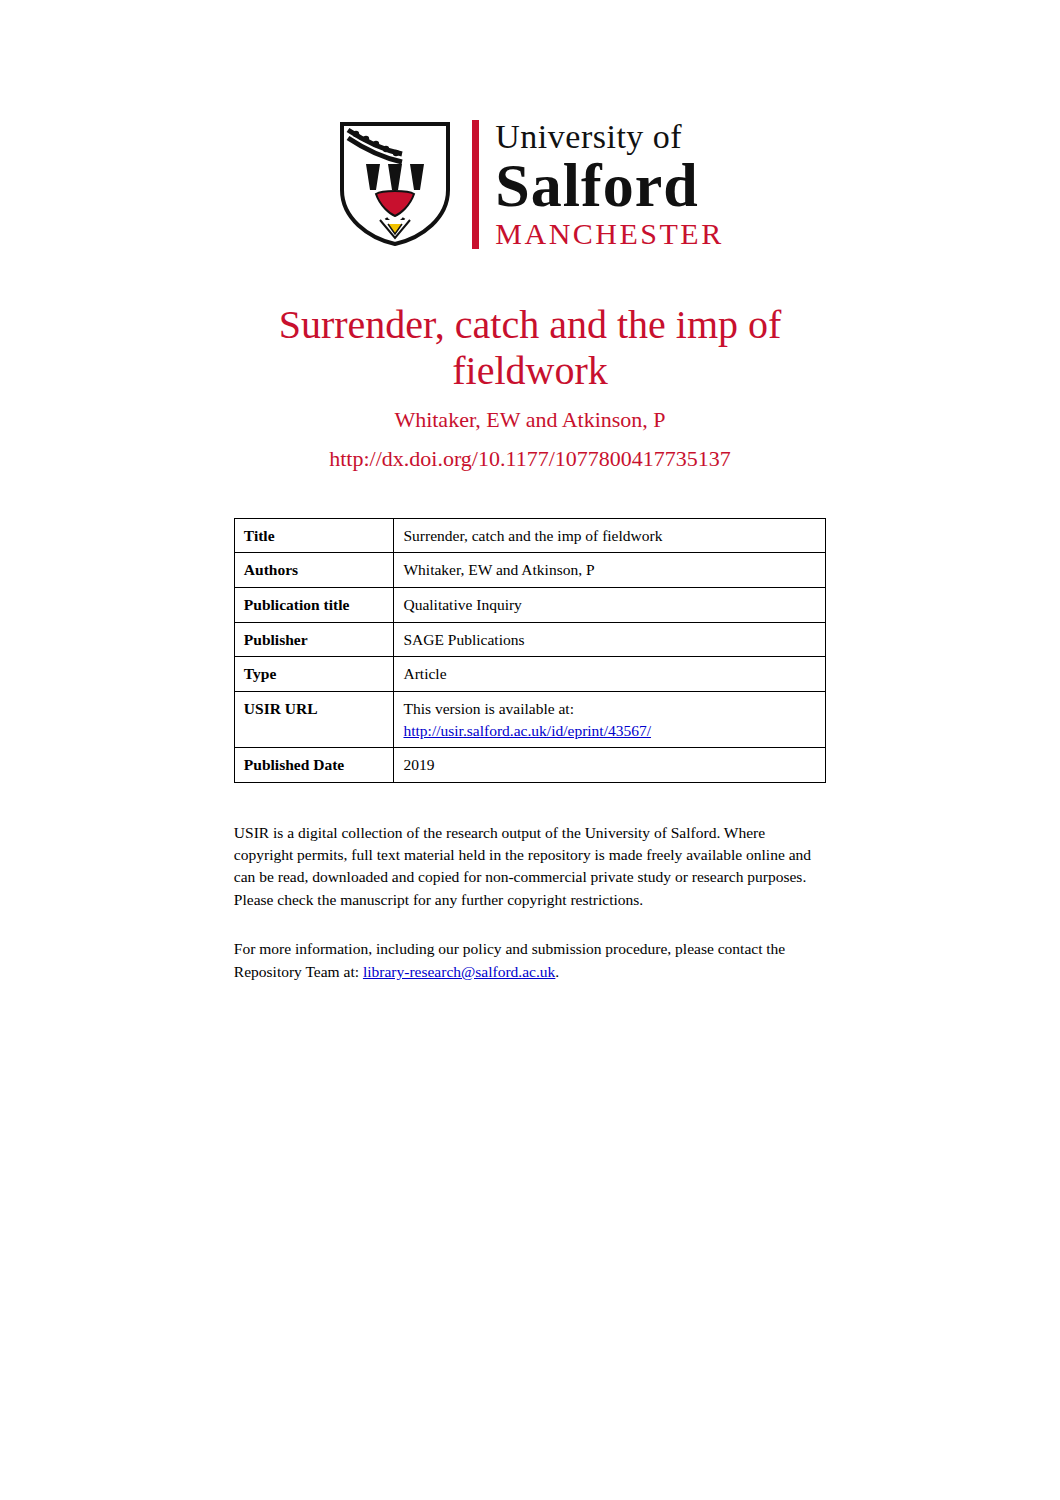University of Salford MANCHESTER
Surrender, catch and the imp of fieldwork
Whitaker, EW and Atkinson, P
http://dx.doi.org/10.1177/1077800417735137
| Title | Surrender, catch and the imp of fieldwork |
| Authors | Whitaker, EW and Atkinson, P |
| Publication title | Qualitative Inquiry |
| Publisher | SAGE Publications |
| Type | Article |
| USIR URL | This version is available at: http://usir.salford.ac.uk/id/eprint/43567/ |
| Published Date | 2019 |
USIR is a digital collection of the research output of the University of Salford. Where copyright permits, full text material held in the repository is made freely available online and can be read, downloaded and copied for non-commercial private study or research purposes. Please check the manuscript for any further copyright restrictions.
For more information, including our policy and submission procedure, please contact the Repository Team at: library-research@salford.ac.uk.